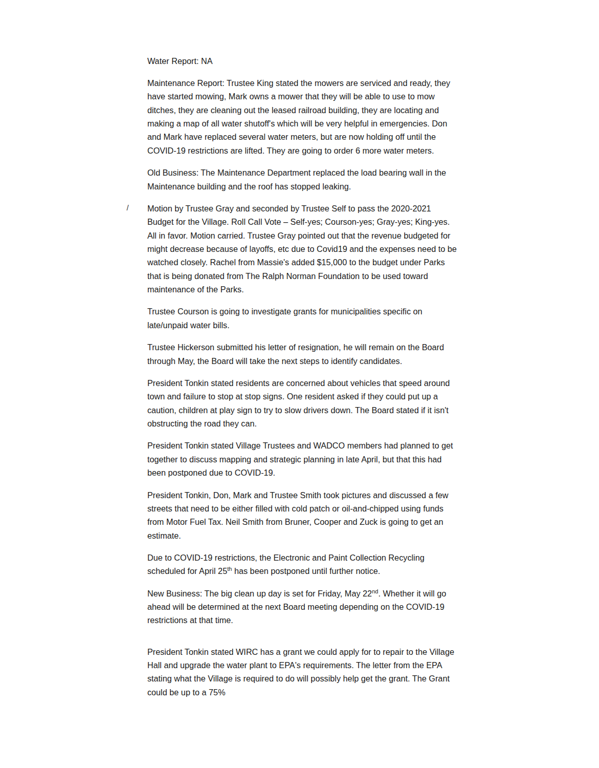Water Report: NA
Maintenance Report: Trustee King stated the mowers are serviced and ready, they have started mowing, Mark owns a mower that they will be able to use to mow ditches, they are cleaning out the leased railroad building, they are locating and making a map of all water shutoff's which will be very helpful in emergencies. Don and Mark have replaced several water meters, but are now holding off until the COVID-19 restrictions are lifted. They are going to order 6 more water meters.
Old Business: The Maintenance Department replaced the load bearing wall in the Maintenance building and the roof has stopped leaking.
Motion by Trustee Gray and seconded by Trustee Self to pass the 2020-2021 Budget for the Village. Roll Call Vote – Self-yes; Courson-yes; Gray-yes; King-yes. All in favor. Motion carried. Trustee Gray pointed out that the revenue budgeted for might decrease because of layoffs, etc due to Covid19 and the expenses need to be watched closely. Rachel from Massie's added $15,000 to the budget under Parks that is being donated from The Ralph Norman Foundation to be used toward maintenance of the Parks.
Trustee Courson is going to investigate grants for municipalities specific on late/unpaid water bills.
Trustee Hickerson submitted his letter of resignation, he will remain on the Board through May, the Board will take the next steps to identify candidates.
President Tonkin stated residents are concerned about vehicles that speed around town and failure to stop at stop signs. One resident asked if they could put up a caution, children at play sign to try to slow drivers down. The Board stated if it isn't obstructing the road they can.
President Tonkin stated Village Trustees and WADCO members had planned to get together to discuss mapping and strategic planning in late April, but that this had been postponed due to COVID-19.
President Tonkin, Don, Mark and Trustee Smith took pictures and discussed a few streets that need to be either filled with cold patch or oil-and-chipped using funds from Motor Fuel Tax. Neil Smith from Bruner, Cooper and Zuck is going to get an estimate.
Due to COVID-19 restrictions, the Electronic and Paint Collection Recycling scheduled for April 25th has been postponed until further notice.
New Business: The big clean up day is set for Friday, May 22nd. Whether it will go ahead will be determined at the next Board meeting depending on the COVID-19 restrictions at that time.
President Tonkin stated WIRC has a grant we could apply for to repair to the Village Hall and upgrade the water plant to EPA's requirements. The letter from the EPA stating what the Village is required to do will possibly help get the grant. The Grant could be up to a 75%